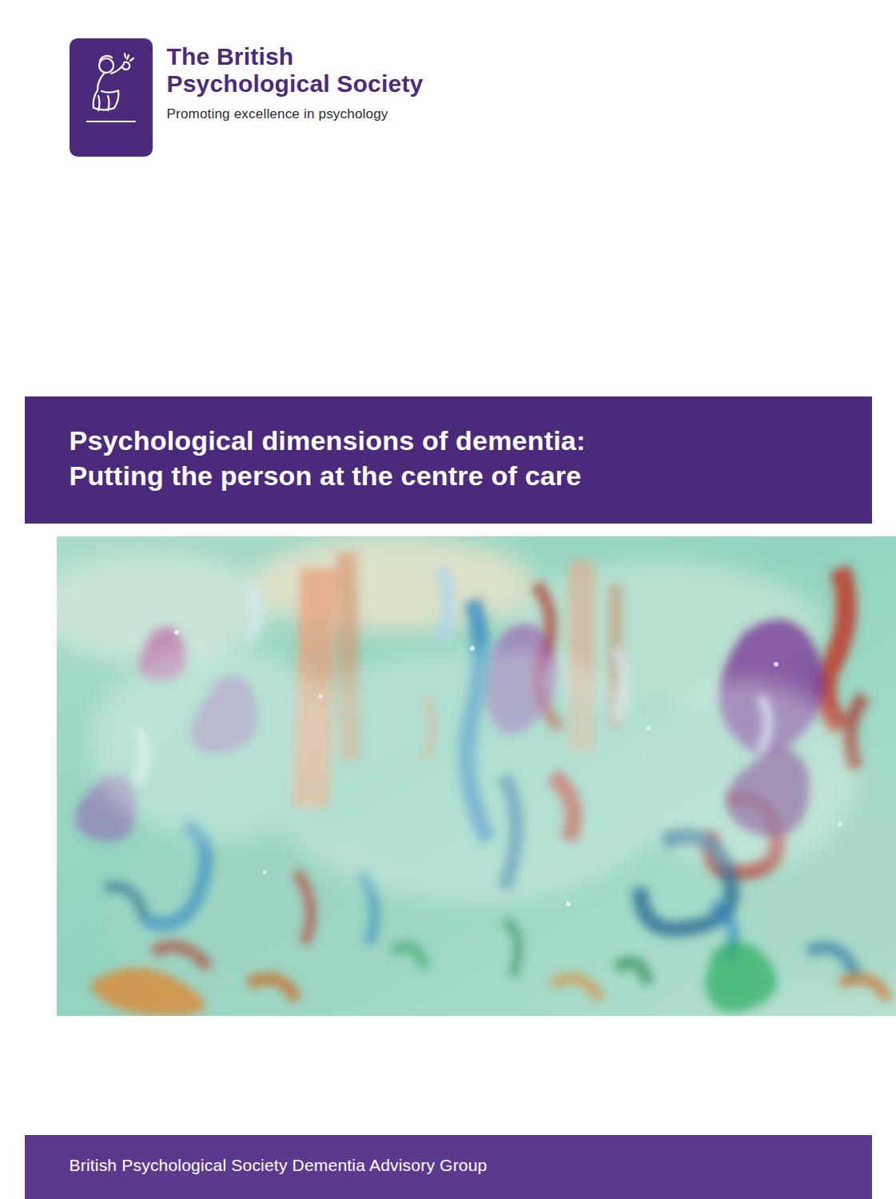The British
Psychological Society
Promoting excellence in psychology
Psychological dimensions of dementia:
Putting the person at the centre of care
British Psychological Society Dementia Advisory Group